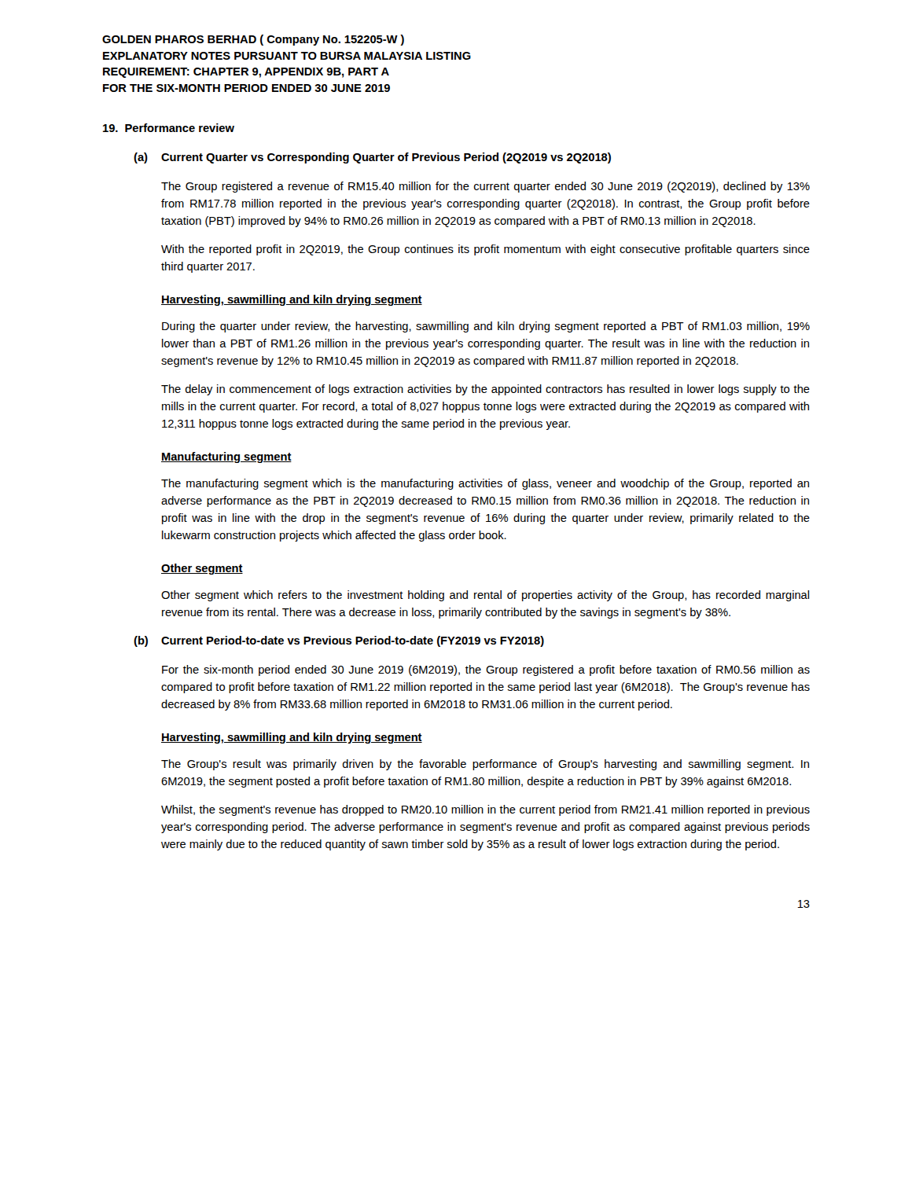GOLDEN PHAROS BERHAD ( Company No. 152205-W )
EXPLANATORY NOTES PURSUANT TO BURSA MALAYSIA LISTING
REQUIREMENT: CHAPTER 9, APPENDIX 9B, PART A
FOR THE SIX-MONTH PERIOD ENDED 30 JUNE 2019
19. Performance review
(a)
Current Quarter vs Corresponding Quarter of Previous Period (2Q2019 vs 2Q2018)
The Group registered a revenue of RM15.40 million for the current quarter ended 30 June 2019 (2Q2019), declined by 13% from RM17.78 million reported in the previous year's corresponding quarter (2Q2018). In contrast, the Group profit before taxation (PBT) improved by 94% to RM0.26 million in 2Q2019 as compared with a PBT of RM0.13 million in 2Q2018.
With the reported profit in 2Q2019, the Group continues its profit momentum with eight consecutive profitable quarters since third quarter 2017.
Harvesting, sawmilling and kiln drying segment
During the quarter under review, the harvesting, sawmilling and kiln drying segment reported a PBT of RM1.03 million, 19% lower than a PBT of RM1.26 million in the previous year's corresponding quarter. The result was in line with the reduction in segment's revenue by 12% to RM10.45 million in 2Q2019 as compared with RM11.87 million reported in 2Q2018.
The delay in commencement of logs extraction activities by the appointed contractors has resulted in lower logs supply to the mills in the current quarter. For record, a total of 8,027 hoppus tonne logs were extracted during the 2Q2019 as compared with 12,311 hoppus tonne logs extracted during the same period in the previous year.
Manufacturing segment
The manufacturing segment which is the manufacturing activities of glass, veneer and woodchip of the Group, reported an adverse performance as the PBT in 2Q2019 decreased to RM0.15 million from RM0.36 million in 2Q2018. The reduction in profit was in line with the drop in the segment's revenue of 16% during the quarter under review, primarily related to the lukewarm construction projects which affected the glass order book.
Other segment
Other segment which refers to the investment holding and rental of properties activity of the Group, has recorded marginal revenue from its rental. There was a decrease in loss, primarily contributed by the savings in segment's by 38%.
(b)
Current Period-to-date vs Previous Period-to-date (FY2019 vs FY2018)
For the six-month period ended 30 June 2019 (6M2019), the Group registered a profit before taxation of RM0.56 million as compared to profit before taxation of RM1.22 million reported in the same period last year (6M2018). The Group's revenue has decreased by 8% from RM33.68 million reported in 6M2018 to RM31.06 million in the current period.
Harvesting, sawmilling and kiln drying segment
The Group's result was primarily driven by the favorable performance of Group's harvesting and sawmilling segment. In 6M2019, the segment posted a profit before taxation of RM1.80 million, despite a reduction in PBT by 39% against 6M2018.
Whilst, the segment's revenue has dropped to RM20.10 million in the current period from RM21.41 million reported in previous year's corresponding period. The adverse performance in segment's revenue and profit as compared against previous periods were mainly due to the reduced quantity of sawn timber sold by 35% as a result of lower logs extraction during the period.
13